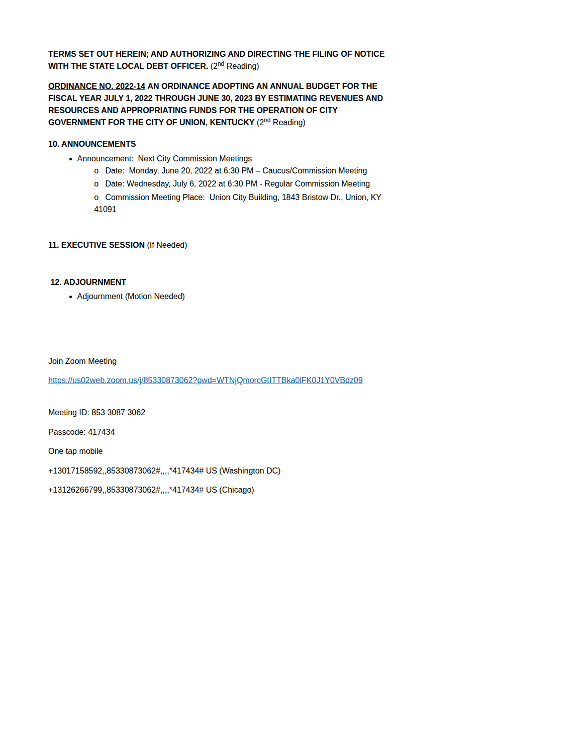TERMS SET OUT HEREIN; AND AUTHORIZING AND DIRECTING THE FILING OF NOTICE WITH THE STATE LOCAL DEBT OFFICER. (2nd Reading)
ORDINANCE NO. 2022-14 AN ORDINANCE ADOPTING AN ANNUAL BUDGET FOR THE FISCAL YEAR JULY 1, 2022 THROUGH JUNE 30, 2023 BY ESTIMATING REVENUES AND RESOURCES AND APPROPRIATING FUNDS FOR THE OPERATION OF CITY GOVERNMENT FOR THE CITY OF UNION, KENTUCKY (2nd Reading)
10. ANNOUNCEMENTS
Announcement: Next City Commission Meetings
Date: Monday, June 20, 2022 at 6:30 PM – Caucus/Commission Meeting
Date: Wednesday, July 6, 2022 at 6:30 PM - Regular Commission Meeting
Commission Meeting Place: Union City Building, 1843 Bristow Dr., Union, KY 41091
11. EXECUTIVE SESSION (If Needed)
12. ADJOURNMENT
Adjournment (Motion Needed)
Join Zoom Meeting
https://us02web.zoom.us/j/85330873062?pwd=WTNjQmorcGtITTBka0lFK0J1Y0VBdz09
Meeting ID: 853 3087 3062
Passcode: 417434
One tap mobile
+13017158592,,85330873062#,,,,*417434# US (Washington DC)
+13126266799,,85330873062#,,,,*417434# US (Chicago)